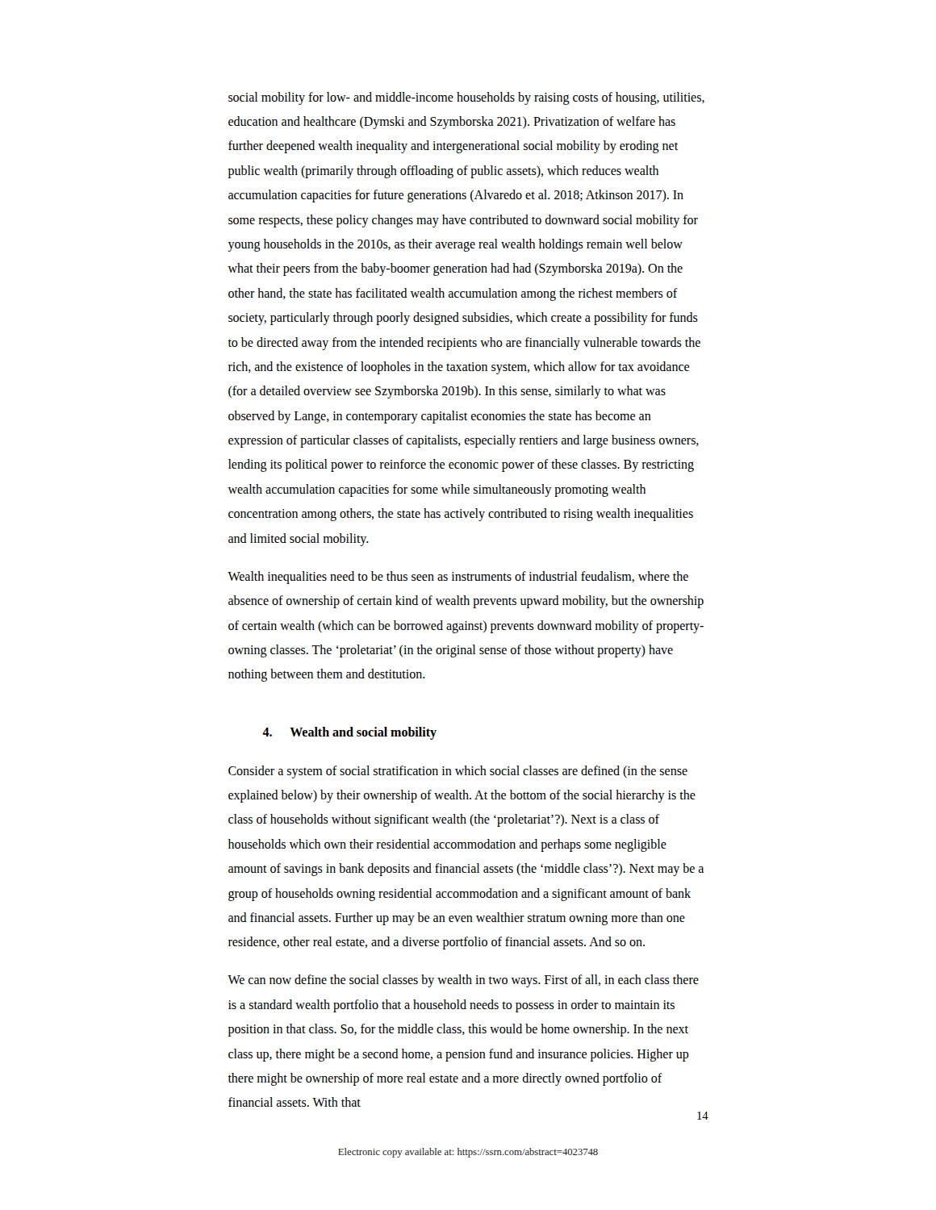social mobility for low- and middle-income households by raising costs of housing, utilities, education and healthcare (Dymski and Szymborska 2021). Privatization of welfare has further deepened wealth inequality and intergenerational social mobility by eroding net public wealth (primarily through offloading of public assets), which reduces wealth accumulation capacities for future generations (Alvaredo et al. 2018; Atkinson 2017). In some respects, these policy changes may have contributed to downward social mobility for young households in the 2010s, as their average real wealth holdings remain well below what their peers from the baby-boomer generation had had (Szymborska 2019a). On the other hand, the state has facilitated wealth accumulation among the richest members of society, particularly through poorly designed subsidies, which create a possibility for funds to be directed away from the intended recipients who are financially vulnerable towards the rich, and the existence of loopholes in the taxation system, which allow for tax avoidance (for a detailed overview see Szymborska 2019b). In this sense, similarly to what was observed by Lange, in contemporary capitalist economies the state has become an expression of particular classes of capitalists, especially rentiers and large business owners, lending its political power to reinforce the economic power of these classes. By restricting wealth accumulation capacities for some while simultaneously promoting wealth concentration among others, the state has actively contributed to rising wealth inequalities and limited social mobility.
Wealth inequalities need to be thus seen as instruments of industrial feudalism, where the absence of ownership of certain kind of wealth prevents upward mobility, but the ownership of certain wealth (which can be borrowed against) prevents downward mobility of property-owning classes. The ‘proletariat’ (in the original sense of those without property) have nothing between them and destitution.
4. Wealth and social mobility
Consider a system of social stratification in which social classes are defined (in the sense explained below) by their ownership of wealth. At the bottom of the social hierarchy is the class of households without significant wealth (the ‘proletariat’?). Next is a class of households which own their residential accommodation and perhaps some negligible amount of savings in bank deposits and financial assets (the ‘middle class’?). Next may be a group of households owning residential accommodation and a significant amount of bank and financial assets. Further up may be an even wealthier stratum owning more than one residence, other real estate, and a diverse portfolio of financial assets. And so on.
We can now define the social classes by wealth in two ways. First of all, in each class there is a standard wealth portfolio that a household needs to possess in order to maintain its position in that class. So, for the middle class, this would be home ownership. In the next class up, there might be a second home, a pension fund and insurance policies. Higher up there might be ownership of more real estate and a more directly owned portfolio of financial assets. With that
14
Electronic copy available at: https://ssrn.com/abstract=4023748